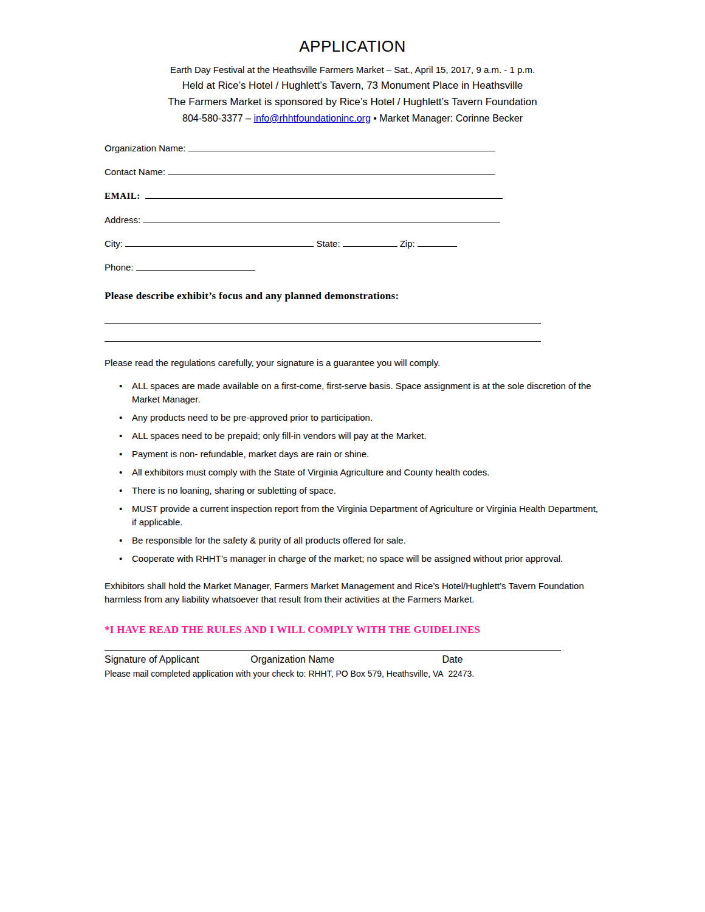APPLICATION
Earth Day Festival at the Heathsville Farmers Market – Sat., April 15, 2017, 9 a.m. - 1 p.m.
Held at Rice’s Hotel / Hughlett’s Tavern, 73 Monument Place in Heathsville
The Farmers Market is sponsored by Rice’s Hotel / Hughlett’s Tavern Foundation
804-580-3377 – info@rhhtfoundationinc.org • Market Manager: Corinne Becker
Organization Name:
Contact Name:
EMAIL:
Address:
City: State: Zip:
Phone:
Please describe exhibit’s focus and any planned demonstrations:
Please read the regulations carefully, your signature is a guarantee you will comply.
ALL spaces are made available on a first-come, first-serve basis. Space assignment is at the sole discretion of the Market Manager.
Any products need to be pre-approved prior to participation.
ALL spaces need to be prepaid; only fill-in vendors will pay at the Market.
Payment is non- refundable, market days are rain or shine.
All exhibitors must comply with the State of Virginia Agriculture and County health codes.
There is no loaning, sharing or subletting of space.
MUST provide a current inspection report from the Virginia Department of Agriculture or Virginia Health Department, if applicable.
Be responsible for the safety & purity of all products offered for sale.
Cooperate with RHHT’s manager in charge of the market; no space will be assigned without prior approval.
Exhibitors shall hold the Market Manager, Farmers Market Management and Rice’s Hotel/Hughlett’s Tavern Foundation harmless from any liability whatsoever that result from their activities at the Farmers Market.
*I HAVE READ THE RULES AND I WILL COMPLY WITH THE GUIDELINES
Signature of Applicant Organization Name Date
Please mail completed application with your check to: RHHT, PO Box 579, Heathsville, VA 22473.